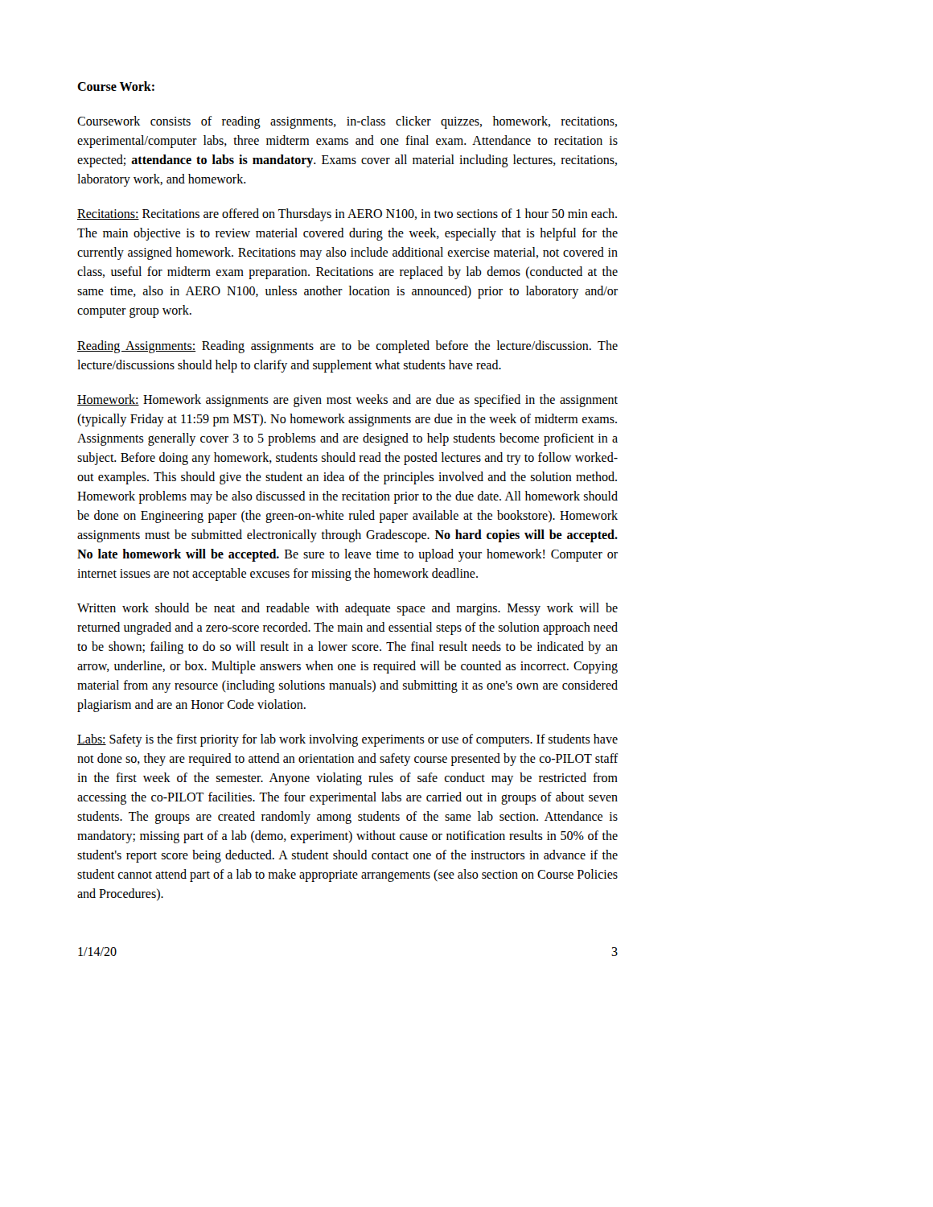Course Work:
Coursework consists of reading assignments, in-class clicker quizzes, homework, recitations, experimental/computer labs, three midterm exams and one final exam. Attendance to recitation is expected; attendance to labs is mandatory. Exams cover all material including lectures, recitations, laboratory work, and homework.
Recitations: Recitations are offered on Thursdays in AERO N100, in two sections of 1 hour 50 min each. The main objective is to review material covered during the week, especially that is helpful for the currently assigned homework. Recitations may also include additional exercise material, not covered in class, useful for midterm exam preparation. Recitations are replaced by lab demos (conducted at the same time, also in AERO N100, unless another location is announced) prior to laboratory and/or computer group work.
Reading Assignments: Reading assignments are to be completed before the lecture/discussion. The lecture/discussions should help to clarify and supplement what students have read.
Homework: Homework assignments are given most weeks and are due as specified in the assignment (typically Friday at 11:59 pm MST). No homework assignments are due in the week of midterm exams. Assignments generally cover 3 to 5 problems and are designed to help students become proficient in a subject. Before doing any homework, students should read the posted lectures and try to follow worked-out examples. This should give the student an idea of the principles involved and the solution method. Homework problems may be also discussed in the recitation prior to the due date. All homework should be done on Engineering paper (the green-on-white ruled paper available at the bookstore). Homework assignments must be submitted electronically through Gradescope. No hard copies will be accepted. No late homework will be accepted. Be sure to leave time to upload your homework! Computer or internet issues are not acceptable excuses for missing the homework deadline.
Written work should be neat and readable with adequate space and margins. Messy work will be returned ungraded and a zero-score recorded. The main and essential steps of the solution approach need to be shown; failing to do so will result in a lower score. The final result needs to be indicated by an arrow, underline, or box. Multiple answers when one is required will be counted as incorrect. Copying material from any resource (including solutions manuals) and submitting it as one's own are considered plagiarism and are an Honor Code violation.
Labs: Safety is the first priority for lab work involving experiments or use of computers. If students have not done so, they are required to attend an orientation and safety course presented by the co-PILOT staff in the first week of the semester. Anyone violating rules of safe conduct may be restricted from accessing the co-PILOT facilities. The four experimental labs are carried out in groups of about seven students. The groups are created randomly among students of the same lab section. Attendance is mandatory; missing part of a lab (demo, experiment) without cause or notification results in 50% of the student's report score being deducted. A student should contact one of the instructors in advance if the student cannot attend part of a lab to make appropriate arrangements (see also section on Course Policies and Procedures).
1/14/20 3